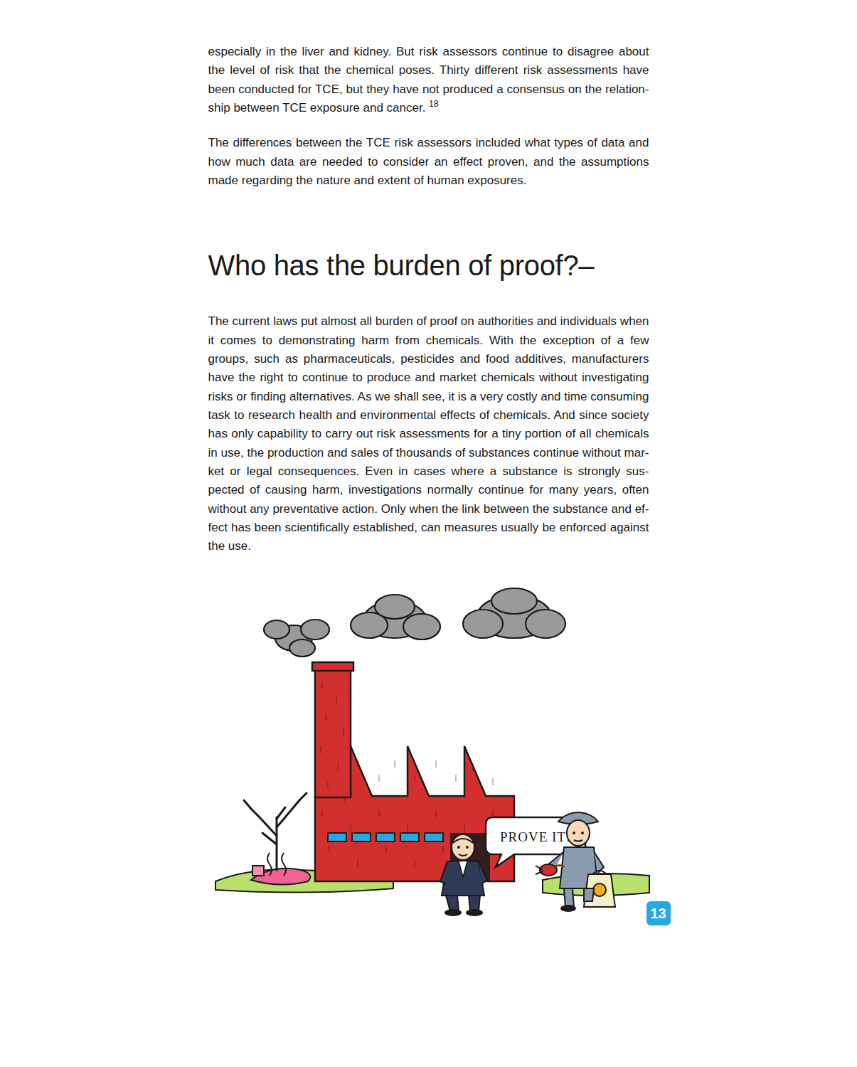especially in the liver and kidney. But risk assessors continue to disagree about the level of risk that the chemical poses. Thirty different risk assessments have been conducted for TCE, but they have not produced a consensus on the relationship between TCE exposure and cancer. 18
The differences between the TCE risk assessors included what types of data and how much data are needed to consider an effect proven, and the assumptions made regarding the nature and extent of human exposures.
Who has the burden of proof?–
The current laws put almost all burden of proof on authorities and individuals when it comes to demonstrating harm from chemicals. With the exception of a few groups, such as pharmaceuticals, pesticides and food additives, manufacturers have the right to continue to produce and market chemicals without investigating risks or finding alternatives. As we shall see, it is a very costly and time consuming task to research health and environmental effects of chemicals. And since society has only capability to carry out risk assessments for a tiny portion of all chemicals in use, the production and sales of thousands of substances continue without market or legal consequences. Even in cases where a substance is strongly suspected of causing harm, investigations normally continue for many years, often without any preventative action. Only when the link between the substance and effect has been scientifically established, can measures usually be enforced against the use.
PROVE IT!
13